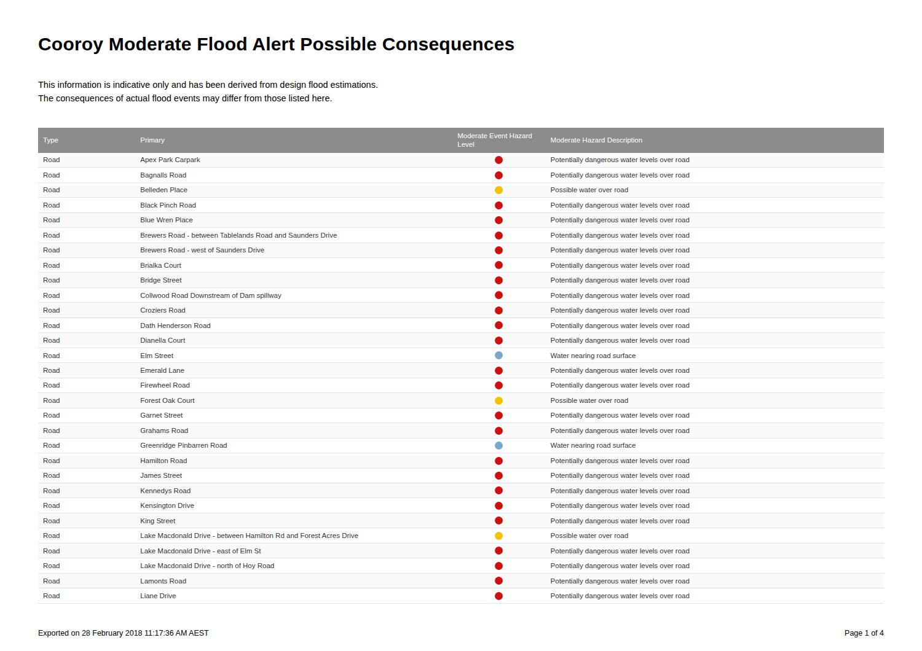Cooroy Moderate Flood Alert Possible Consequences
This information is indicative only and has been derived from design flood estimations.
The consequences of actual flood events may differ from those listed here.
| Type | Primary | Moderate Event Hazard Level | Moderate Hazard Description |
| --- | --- | --- | --- |
| Road | Apex Park Carpark | | Potentially dangerous water levels over road |
| Road | Bagnalls Road | | Potentially dangerous water levels over road |
| Road | Belleden Place | | Possible water over road |
| Road | Black Pinch Road | | Potentially dangerous water levels over road |
| Road | Blue Wren Place | | Potentially dangerous water levels over road |
| Road | Brewers Road - between Tablelands Road and Saunders Drive | | Potentially dangerous water levels over road |
| Road | Brewers Road - west of Saunders Drive | | Potentially dangerous water levels over road |
| Road | Brialka Court | | Potentially dangerous water levels over road |
| Road | Bridge Street | | Potentially dangerous water levels over road |
| Road | Collwood Road Downstream of Dam spillway | | Potentially dangerous water levels over road |
| Road | Croziers Road | | Potentially dangerous water levels over road |
| Road | Dath Henderson Road | | Potentially dangerous water levels over road |
| Road | Dianella Court | | Potentially dangerous water levels over road |
| Road | Elm Street | | Water nearing road surface |
| Road | Emerald Lane | | Potentially dangerous water levels over road |
| Road | Firewheel Road | | Potentially dangerous water levels over road |
| Road | Forest Oak Court | | Possible water over road |
| Road | Garnet Street | | Potentially dangerous water levels over road |
| Road | Grahams Road | | Potentially dangerous water levels over road |
| Road | Greenridge Pinbarren Road | | Water nearing road surface |
| Road | Hamilton Road | | Potentially dangerous water levels over road |
| Road | James Street | | Potentially dangerous water levels over road |
| Road | Kennedys Road | | Potentially dangerous water levels over road |
| Road | Kensington Drive | | Potentially dangerous water levels over road |
| Road | King Street | | Potentially dangerous water levels over road |
| Road | Lake Macdonald Drive - between Hamilton Rd and Forest Acres Drive | | Possible water over road |
| Road | Lake Macdonald Drive - east of Elm St | | Potentially dangerous water levels over road |
| Road | Lake Macdonald Drive - north of Hoy Road | | Potentially dangerous water levels over road |
| Road | Lamonts Road | | Potentially dangerous water levels over road |
| Road | Liane Drive | | Potentially dangerous water levels over road |
Exported on 28 February 2018 11:17:36 AM AEST Page 1 of 4